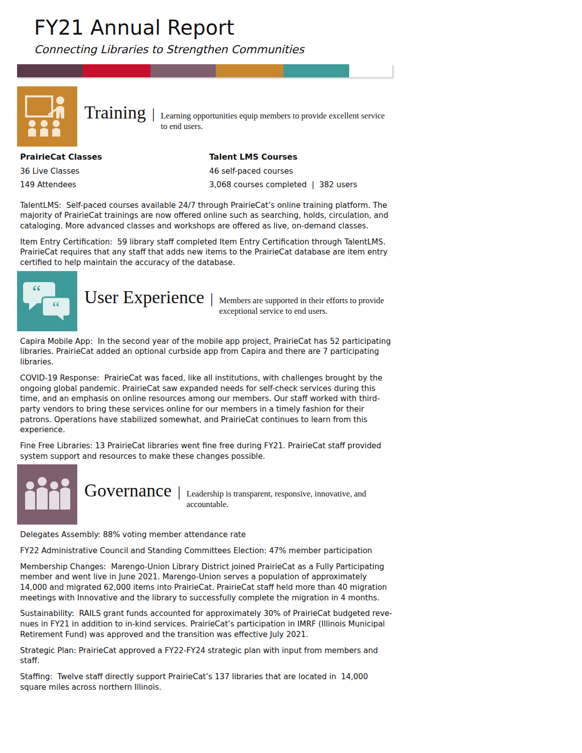FY21 Annual Report
Connecting Libraries to Strengthen Communities
Training | Learning opportunities equip members to provide excellent service to end users.
PrairieCat Classes
36 Live Classes
149 Attendees
Talent LMS Courses
46 self-paced courses
3,068 courses completed|382 users
TalentLMS: Self-paced courses available 24/7 through PrairieCat’s online training platform. The majority of PrairieCat trainings are now offered online such as searching, holds, circulation, and cataloging. More advanced classes and workshops are offered as live, on-demand classes.
Item Entry Certification: 59 library staff completed Item Entry Certification through TalentLMS. PrairieCat requires that any staff that adds new items to the PrairieCat database are item entry certified to help maintain the accuracy of the database.
“ “
User Experience | Members are supported in their efforts to provide exceptional service to end users.
Capira Mobile App: In the second year of the mobile app project, PrairieCat has 52 participating libraries. PrairieCat added an optional curbside app from Capira and there are 7 participating libraries.
COVID-19 Response: PrairieCat was faced, like all institutions, with challenges brought by the ongoing global pandemic. PrairieCat saw expanded needs for self-check services during this time, and an emphasis on online resources among our members. Our staff worked with third-party vendors to bring these services online for our members in a timely fashion for their patrons. Operations have stabilized somewhat, and PrairieCat continues to learn from this experience.
Fine Free Libraries: 13 PrairieCat libraries went fine free during FY21. PrairieCat staff provided system support and resources to make these changes possible.
Governance | Leadership is transparent, responsive, innovative, and accountable.
Delegates Assembly: 88% voting member attendance rate
FY22 Administrative Council and Standing Committees Election: 47% member participation
Membership Changes: Marengo-Union Library District joined PrairieCat as a Fully Participating member and went live in June 2021. Marengo-Union serves a population of approximately 14,000 and migrated 62,000 items into PrairieCat. PrairieCat staff held more than 40 migration meetings with Innovative and the library to successfully complete the migration in 4 months.
Sustainability: RAILS grant funds accounted for approximately 30% of PrairieCat budgeted reve­nues in FY21 in addition to in-kind services. PrairieCat’s participation in IMRF (Illinois Municipal Retirement Fund) was approved and the transition was effective July 2021.
Strategic Plan: PrairieCat approved a FY22-FY24 strategic plan with input from members and staff.
Staffing: Twelve staff directly support PrairieCat’s 137 libraries that are located in 14,000 square miles across northern Illinois.